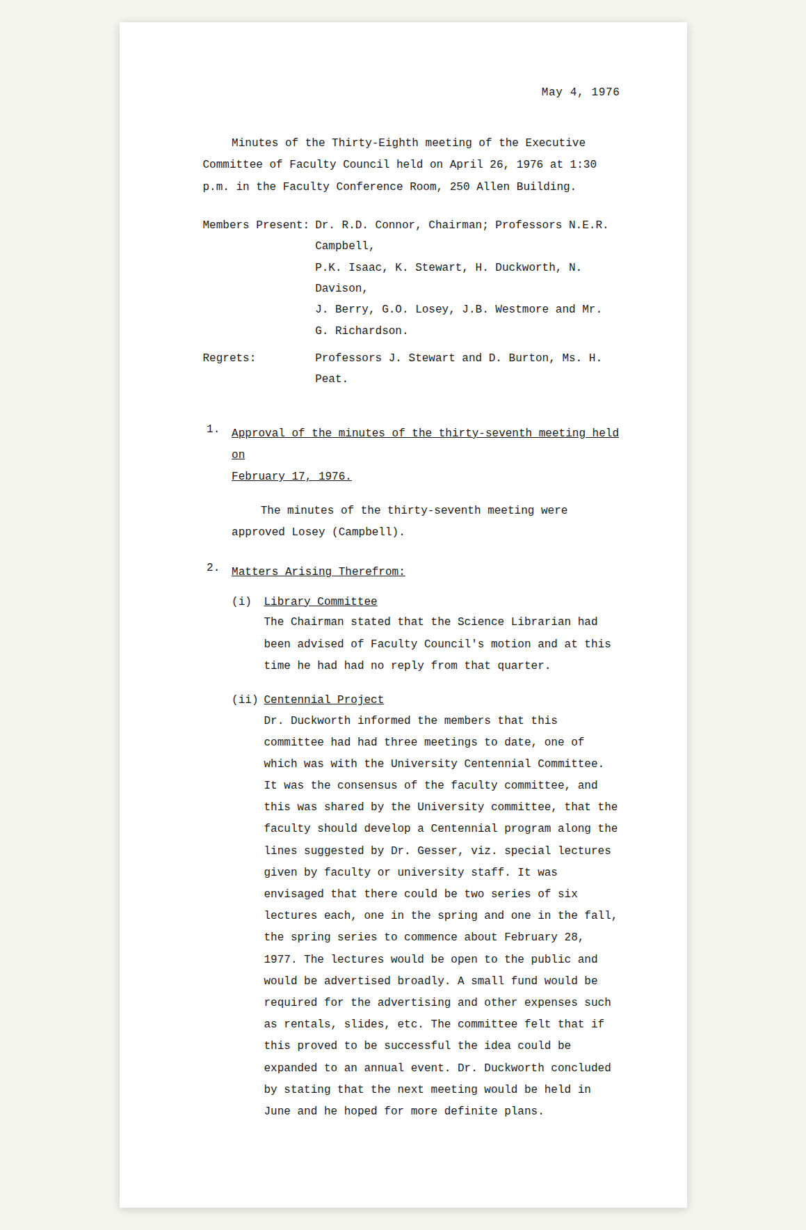May 4, 1976
Minutes of the Thirty-Eighth meeting of the Executive Committee of Faculty Council held on April 26, 1976 at 1:30 p.m. in the Faculty Conference Room, 250 Allen Building.
| Members Present: | Dr. R.D. Connor, Chairman; Professors N.E.R. Campbell, P.K. Isaac, K. Stewart, H. Duckworth, N. Davison, J. Berry, G.O. Losey, J.B. Westmore and Mr. G. Richardson. |
| Regrets: | Professors J. Stewart and D. Burton, Ms. H. Peat. |
Approval of the minutes of the thirty-seventh meeting held onFebruary 17, 1976.
The minutes of the thirty-seventh meeting were approved Losey (Campbell).
Matters Arising Therefrom:
(i) Library Committee
The Chairman stated that the Science Librarian had been advised of Faculty Council's motion and at this time he had had no reply from that quarter.
(ii) Centennial Project
Dr. Duckworth informed the members that this committee had had three meetings to date, one of which was with the University Centennial Committee. It was the consensus of the faculty committee, and this was shared by the University committee, that the faculty should develop a Centennial program along the lines suggested by Dr. Gesser, viz. special lectures given by faculty or university staff. It was envisaged that there could be two series of six lectures each, one in the spring and one in the fall, the spring series to commence about February 28, 1977. The lectures would be open to the public and would be advertised broadly. A small fund would be required for the advertising and other expenses such as rentals, slides, etc. The committee felt that if this proved to be successful the idea could be expanded to an annual event. Dr. Duckworth concluded by stating that the next meeting would be held in June and he hoped for more definite plans.